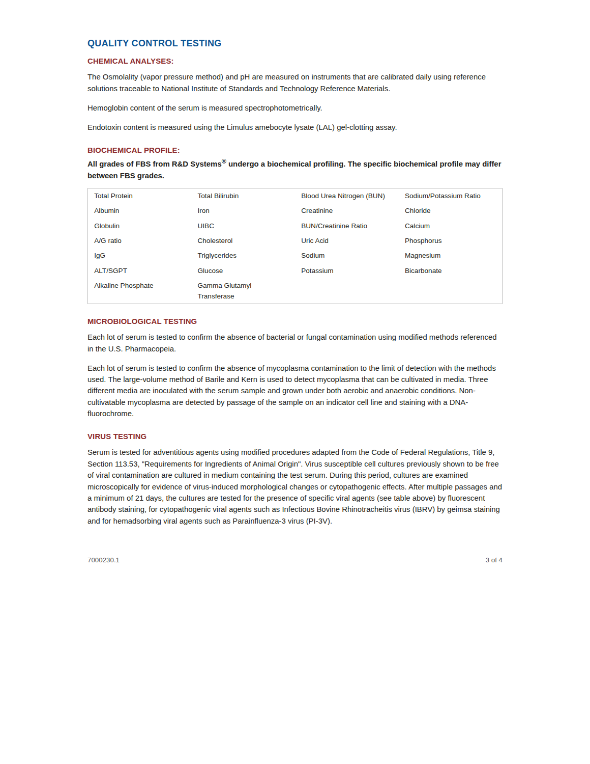Quality Control Testing
Chemical Analyses:
The Osmolality (vapor pressure method) and pH are measured on instruments that are calibrated daily using reference solutions traceable to National Institute of Standards and Technology Reference Materials.
Hemoglobin content of the serum is measured spectrophotometrically.
Endotoxin content is measured using the Limulus amebocyte lysate (LAL) gel-clotting assay.
Biochemical Profile:
All grades of FBS from R&D Systems® undergo a biochemical profiling. The specific biochemical profile may differ between FBS grades.
| Total Protein | Total Bilirubin | Blood Urea Nitrogen (BUN) | Sodium/Potassium Ratio |
| Albumin | Iron | Creatinine | Chloride |
| Globulin | UIBC | BUN/Creatinine Ratio | Calcium |
| A/G ratio | Cholesterol | Uric Acid | Phosphorus |
| IgG | Triglycerides | Sodium | Magnesium |
| ALT/SGPT | Glucose | Potassium | Bicarbonate |
| Alkaline Phosphate | Gamma Glutamyl Transferase | | |
Microbiological Testing
Each lot of serum is tested to confirm the absence of bacterial or fungal contamination using modified methods referenced in the U.S. Pharmacopeia.
Each lot of serum is tested to confirm the absence of mycoplasma contamination to the limit of detection with the methods used. The large-volume method of Barile and Kern is used to detect mycoplasma that can be cultivated in media. Three different media are inoculated with the serum sample and grown under both aerobic and anaerobic conditions. Non-cultivatable mycoplasma are detected by passage of the sample on an indicator cell line and staining with a DNA-fluorochrome.
Virus Testing
Serum is tested for adventitious agents using modified procedures adapted from the Code of Federal Regulations, Title 9, Section 113.53, "Requirements for Ingredients of Animal Origin". Virus susceptible cell cultures previously shown to be free of viral contamination are cultured in medium containing the test serum. During this period, cultures are examined microscopically for evidence of virus-induced morphological changes or cytopathogenic effects. After multiple passages and a minimum of 21 days, the cultures are tested for the presence of specific viral agents (see table above) by fluorescent antibody staining, for cytopathogenic viral agents such as Infectious Bovine Rhinotracheitis virus (IBRV) by geimsa staining and for hemadsorbing viral agents such as Parainfluenza-3 virus (PI-3V).
7000230.1 3 of 4